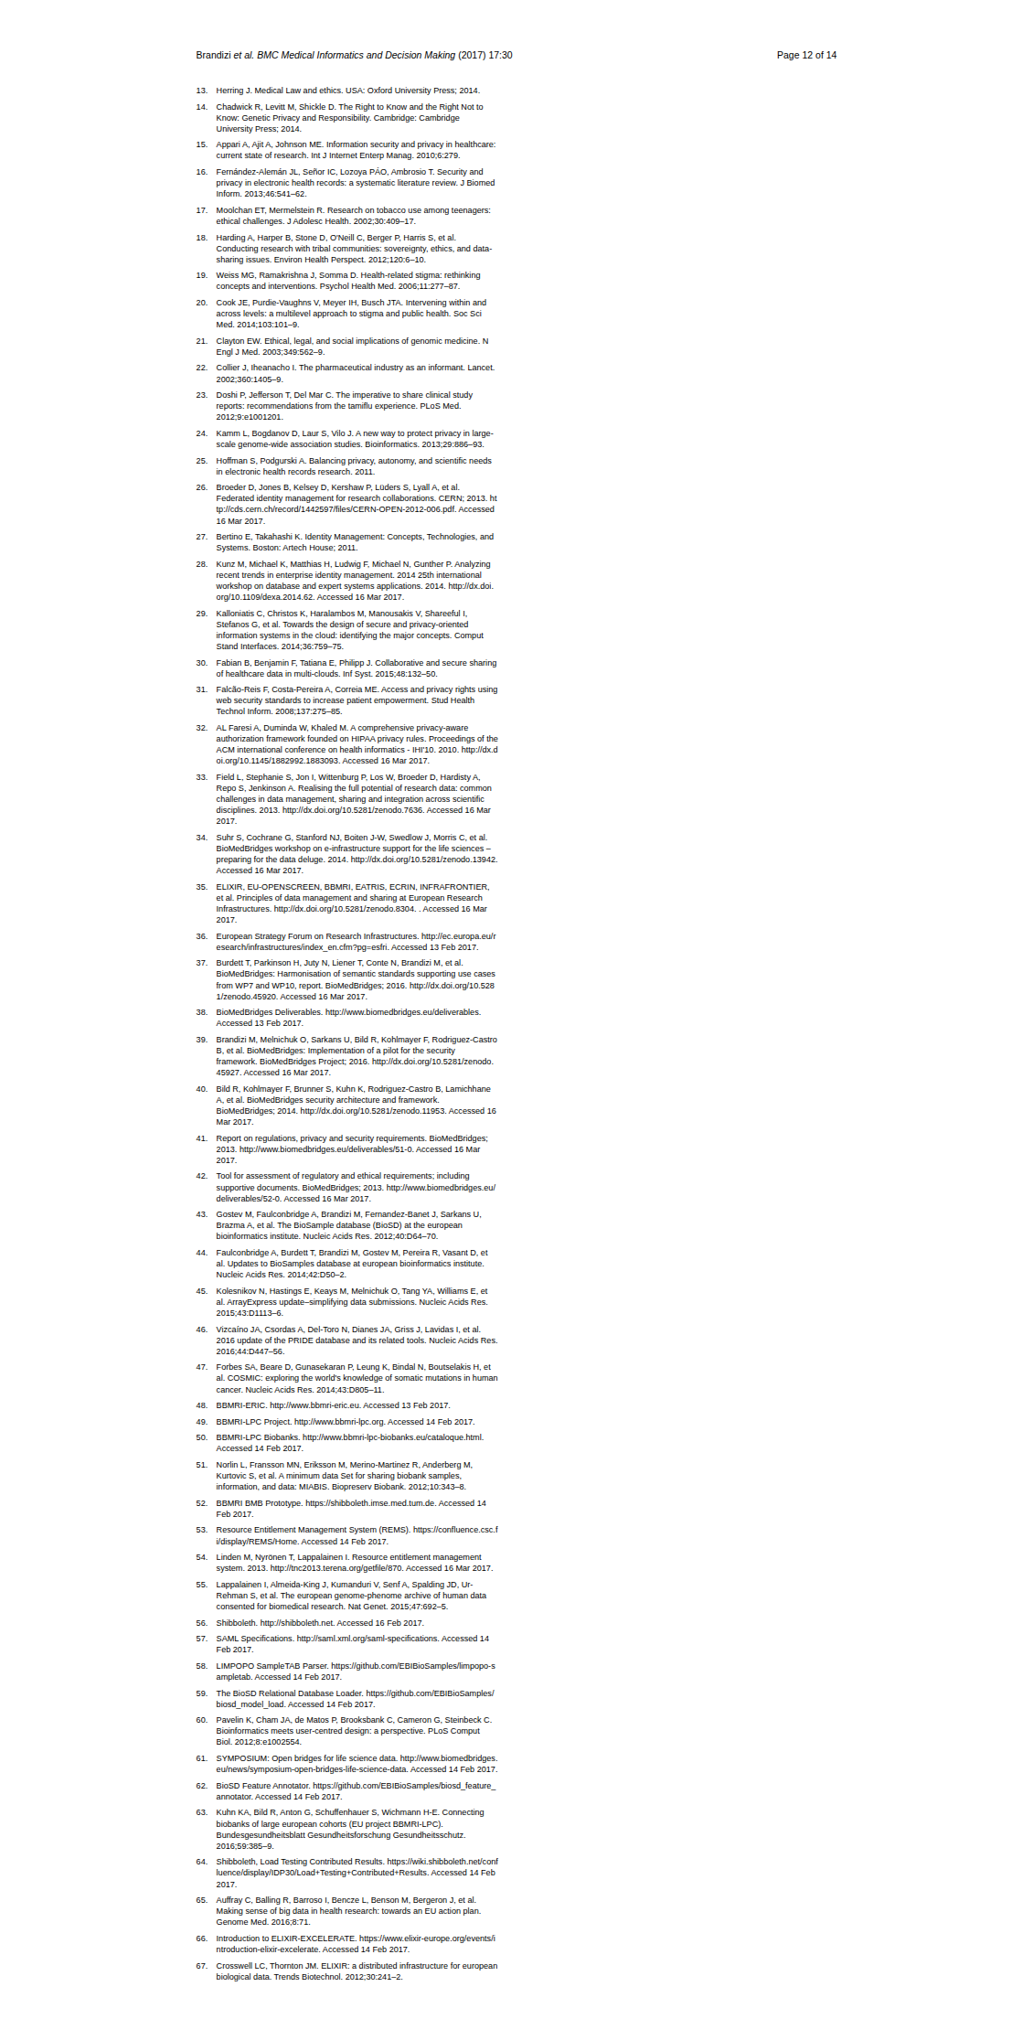Brandizi et al. BMC Medical Informatics and Decision Making (2017) 17:30
Page 12 of 14
13. Herring J. Medical Law and ethics. USA: Oxford University Press; 2014.
14. Chadwick R, Levitt M, Shickle D. The Right to Know and the Right Not to Know: Genetic Privacy and Responsibility. Cambridge: Cambridge University Press; 2014.
15. Appari A, Ajit A, Johnson ME. Information security and privacy in healthcare: current state of research. Int J Internet Enterp Manag. 2010;6:279.
16. Fernández-Alemán JL, Señor IC, Lozoya PÁO, Ambrosio T. Security and privacy in electronic health records: a systematic literature review. J Biomed Inform. 2013;46:541–62.
17. Moolchan ET, Mermelstein R. Research on tobacco use among teenagers: ethical challenges. J Adolesc Health. 2002;30:409–17.
18. Harding A, Harper B, Stone D, O'Neill C, Berger P, Harris S, et al. Conducting research with tribal communities: sovereignty, ethics, and data-sharing issues. Environ Health Perspect. 2012;120:6–10.
19. Weiss MG, Ramakrishna J, Somma D. Health-related stigma: rethinking concepts and interventions. Psychol Health Med. 2006;11:277–87.
20. Cook JE, Purdie-Vaughns V, Meyer IH, Busch JTA. Intervening within and across levels: a multilevel approach to stigma and public health. Soc Sci Med. 2014;103:101–9.
21. Clayton EW. Ethical, legal, and social implications of genomic medicine. N Engl J Med. 2003;349:562–9.
22. Collier J, Iheanacho I. The pharmaceutical industry as an informant. Lancet. 2002;360:1405–9.
23. Doshi P, Jefferson T, Del Mar C. The imperative to share clinical study reports: recommendations from the tamiflu experience. PLoS Med. 2012;9:e1001201.
24. Kamm L, Bogdanov D, Laur S, Vilo J. A new way to protect privacy in large-scale genome-wide association studies. Bioinformatics. 2013;29:886–93.
25. Hoffman S, Podgurski A. Balancing privacy, autonomy, and scientific needs in electronic health records research. 2011.
26. Broeder D, Jones B, Kelsey D, Kershaw P, Lüders S, Lyall A, et al. Federated identity management for research collaborations. CERN; 2013. http://cds.cern.ch/record/1442597/files/CERN-OPEN-2012-006.pdf. Accessed 16 Mar 2017.
27. Bertino E, Takahashi K. Identity Management: Concepts, Technologies, and Systems. Boston: Artech House; 2011.
28. Kunz M, Michael K, Matthias H, Ludwig F, Michael N, Gunther P. Analyzing recent trends in enterprise identity management. 2014 25th international workshop on database and expert systems applications. 2014. http://dx.doi.org/10.1109/dexa.2014.62. Accessed 16 Mar 2017.
29. Kalloniatis C, Christos K, Haralambos M, Manousakis V, Shareeful I, Stefanos G, et al. Towards the design of secure and privacy-oriented information systems in the cloud: identifying the major concepts. Comput Stand Interfaces. 2014;36:759–75.
30. Fabian B, Benjamin F, Tatiana E, Philipp J. Collaborative and secure sharing of healthcare data in multi-clouds. Inf Syst. 2015;48:132–50.
31. Falcão-Reis F, Costa-Pereira A, Correia ME. Access and privacy rights using web security standards to increase patient empowerment. Stud Health Technol Inform. 2008;137:275–85.
32. AL Faresi A, Duminda W, Khaled M. A comprehensive privacy-aware authorization framework founded on HIPAA privacy rules. Proceedings of the ACM international conference on health informatics - IHI'10. 2010. http://dx.doi.org/10.1145/1882992.1883093. Accessed 16 Mar 2017.
33. Field L, Stephanie S, Jon I, Wittenburg P, Los W, Broeder D, Hardisty A, Repo S, Jenkinson A. Realising the full potential of research data: common challenges in data management, sharing and integration across scientific disciplines. 2013. http://dx.doi.org/10.5281/zenodo.7636. Accessed 16 Mar 2017.
34. Suhr S, Cochrane G, Stanford NJ, Boiten J-W, Swedlow J, Morris C, et al. BioMedBridges workshop on e-infrastructure support for the life sciences – preparing for the data deluge. 2014. http://dx.doi.org/10.5281/zenodo.13942. Accessed 16 Mar 2017.
35. ELIXIR, EU-OPENSCREEN, BBMRI, EATRIS, ECRIN, INFRAFRONTIER, et al. Principles of data management and sharing at European Research Infrastructures. http://dx.doi.org/10.5281/zenodo.8304. . Accessed 16 Mar 2017.
36. European Strategy Forum on Research Infrastructures. http://ec.europa.eu/research/infrastructures/index_en.cfm?pg=esfri. Accessed 13 Feb 2017.
37. Burdett T, Parkinson H, Juty N, Liener T, Conte N, Brandizi M, et al. BioMedBridges: Harmonisation of semantic standards supporting use cases from WP7 and WP10, report. BioMedBridges; 2016. http://dx.doi.org/10.5281/zenodo.45920. Accessed 16 Mar 2017.
38. BioMedBridges Deliverables. http://www.biomedbridges.eu/deliverables. Accessed 13 Feb 2017.
39. Brandizi M, Melnichuk O, Sarkans U, Bild R, Kohlmayer F, Rodriguez-Castro B, et al. BioMedBridges: Implementation of a pilot for the security framework. BioMedBridges Project; 2016. http://dx.doi.org/10.5281/zenodo.45927. Accessed 16 Mar 2017.
40. Bild R, Kohlmayer F, Brunner S, Kuhn K, Rodriguez-Castro B, Lamichhane A, et al. BioMedBridges security architecture and framework. BioMedBridges; 2014. http://dx.doi.org/10.5281/zenodo.11953. Accessed 16 Mar 2017.
41. Report on regulations, privacy and security requirements. BioMedBridges; 2013. http://www.biomedbridges.eu/deliverables/51-0. Accessed 16 Mar 2017.
42. Tool for assessment of regulatory and ethical requirements; including supportive documents. BioMedBridges; 2013. http://www.biomedbridges.eu/deliverables/52-0. Accessed 16 Mar 2017.
43. Gostev M, Faulconbridge A, Brandizi M, Fernandez-Banet J, Sarkans U, Brazma A, et al. The BioSample database (BioSD) at the european bioinformatics institute. Nucleic Acids Res. 2012;40:D64–70.
44. Faulconbridge A, Burdett T, Brandizi M, Gostev M, Pereira R, Vasant D, et al. Updates to BioSamples database at european bioinformatics institute. Nucleic Acids Res. 2014;42:D50–2.
45. Kolesnikov N, Hastings E, Keays M, Melnichuk O, Tang YA, Williams E, et al. ArrayExpress update–simplifying data submissions. Nucleic Acids Res. 2015;43:D1113–6.
46. Vizcaíno JA, Csordas A, Del-Toro N, Dianes JA, Griss J, Lavidas I, et al. 2016 update of the PRIDE database and its related tools. Nucleic Acids Res. 2016;44:D447–56.
47. Forbes SA, Beare D, Gunasekaran P, Leung K, Bindal N, Boutselakis H, et al. COSMIC: exploring the world's knowledge of somatic mutations in human cancer. Nucleic Acids Res. 2014;43:D805–11.
48. BBMRI-ERIC. http://www.bbmri-eric.eu. Accessed 13 Feb 2017.
49. BBMRI-LPC Project. http://www.bbmri-lpc.org. Accessed 14 Feb 2017.
50. BBMRI-LPC Biobanks. http://www.bbmri-lpc-biobanks.eu/cataloque.html. Accessed 14 Feb 2017.
51. Norlin L, Fransson MN, Eriksson M, Merino-Martinez R, Anderberg M, Kurtovic S, et al. A minimum data Set for sharing biobank samples, information, and data: MIABIS. Biopreserv Biobank. 2012;10:343–8.
52. BBMRI BMB Prototype. https://shibboleth.imse.med.tum.de. Accessed 14 Feb 2017.
53. Resource Entitlement Management System (REMS). https://confluence.csc.fi/display/REMS/Home. Accessed 14 Feb 2017.
54. Linden M, Nyrönen T, Lappalainen I. Resource entitlement management system. 2013. http://tnc2013.terena.org/getfile/870. Accessed 16 Mar 2017.
55. Lappalainen I, Almeida-King J, Kumanduri V, Senf A, Spalding JD, Ur-Rehman S, et al. The european genome-phenome archive of human data consented for biomedical research. Nat Genet. 2015;47:692–5.
56. Shibboleth. http://shibboleth.net. Accessed 16 Feb 2017.
57. SAML Specifications. http://saml.xml.org/saml-specifications. Accessed 14 Feb 2017.
58. LIMPOPO SampleTAB Parser. https://github.com/EBIBioSamples/limpopo-sampletab. Accessed 14 Feb 2017.
59. The BioSD Relational Database Loader. https://github.com/EBIBioSamples/biosd_model_load. Accessed 14 Feb 2017.
60. Pavelin K, Cham JA, de Matos P, Brooksbank C, Cameron G, Steinbeck C. Bioinformatics meets user-centred design: a perspective. PLoS Comput Biol. 2012;8:e1002554.
61. SYMPOSIUM: Open bridges for life science data. http://www.biomedbridges.eu/news/symposium-open-bridges-life-science-data. Accessed 14 Feb 2017.
62. BioSD Feature Annotator. https://github.com/EBIBioSamples/biosd_feature_annotator. Accessed 14 Feb 2017.
63. Kuhn KA, Bild R, Anton G, Schuffenhauer S, Wichmann H-E. Connecting biobanks of large european cohorts (EU project BBMRI-LPC). Bundesgesundheitsblatt Gesundheitsforschung Gesundheitsschutz. 2016;59:385–9.
64. Shibboleth, Load Testing Contributed Results. https://wiki.shibboleth.net/confluence/display/IDP30/Load+Testing+Contributed+Results. Accessed 14 Feb 2017.
65. Auffray C, Balling R, Barroso I, Bencze L, Benson M, Bergeron J, et al. Making sense of big data in health research: towards an EU action plan. Genome Med. 2016;8:71.
66. Introduction to ELIXIR-EXCELERATE. https://www.elixir-europe.org/events/introduction-elixir-excelerate. Accessed 14 Feb 2017.
67. Crosswell LC, Thornton JM. ELIXIR: a distributed infrastructure for european biological data. Trends Biotechnol. 2012;30:241–2.